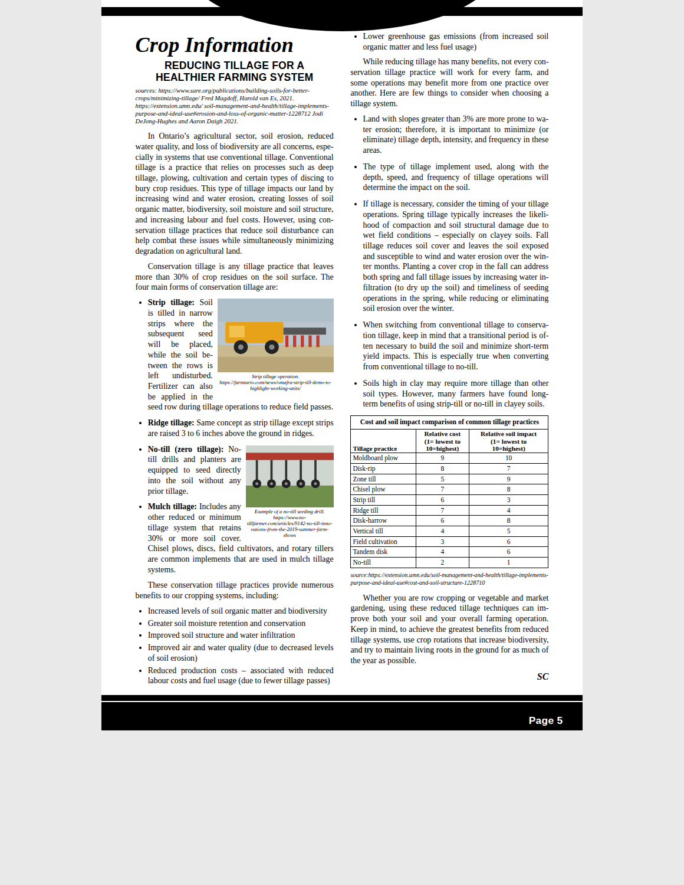Crop Information
REDUCING TILLAGE FOR A HEALTHIER FARMING SYSTEM
sources: https://www.sare.org/publications/building-soils-for-better-crops/minimizing-tillage/ Fred Magdoff, Harold van Es, 2021. https://extension.umn.edu/ soil-management-and-health/tillage-implements-purpose-and-ideal-use#erosion-and-loss-of-organic-matter-1228712 Jodi DeJong-Hughes and Aaron Daigh 2021.
In Ontario’s agricultural sector, soil erosion, reduced water quality, and loss of biodiversity are all concerns, especially in systems that use conventional tillage. Conventional tillage is a practice that relies on processes such as deep tillage, plowing, cultivation and certain types of discing to bury crop residues. This type of tillage impacts our land by increasing wind and water erosion, creating losses of soil organic matter, biodiversity, soil moisture and soil structure, and increasing labour and fuel costs. However, using conservation tillage practices that reduce soil disturbance can help combat these issues while simultaneously minimizing degradation on agricultural land.
Conservation tillage is any tillage practice that leaves more than 30% of crop residues on the soil surface. The four main forms of conservation tillage are:
Strip tillage operation. https://farmtario.com/news/omafra-strip-till-demo-to-highlight-working-units/
Strip tillage: Soil is tilled in narrow strips where the subsequent seed will be placed, while the soil between the rows is left undisturbed. Fertilizer can also be applied in the seed row during tillage operations to reduce field passes.
Ridge tillage: Same concept as strip tillage except strips are raised 3 to 6 inches above the ground in ridges.
Example of a no-till seeding drill. https://www.no-tillfarmer.com/articles/9142-no-till-innovations-from-the-2019-summer-farm-shows
No-till (zero tillage): No-till drills and planters are equipped to seed directly into the soil without any prior tillage.
Mulch tillage: Includes any other reduced or minimum tillage system that retains 30% or more soil cover. Chisel plows, discs, field cultivators, and rotary tillers are common implements that are used in mulch tillage systems.
These conservation tillage practices provide numerous benefits to our cropping systems, including:
Increased levels of soil organic matter and biodiversity
Greater soil moisture retention and conservation
Improved soil structure and water infiltration
Improved air and water quality (due to decreased levels of soil erosion)
Reduced production costs – associated with reduced labour costs and fuel usage (due to fewer tillage passes)
Lower greenhouse gas emissions (from increased soil organic matter and less fuel usage)
While reducing tillage has many benefits, not every conservation tillage practice will work for every farm, and some operations may benefit more from one practice over another. Here are few things to consider when choosing a tillage system.
Land with slopes greater than 3% are more prone to water erosion; therefore, it is important to minimize (or eliminate) tillage depth, intensity, and frequency in these areas.
The type of tillage implement used, along with the depth, speed, and frequency of tillage operations will determine the impact on the soil.
If tillage is necessary, consider the timing of your tillage operations. Spring tillage typically increases the likelihood of compaction and soil structural damage due to wet field conditions – especially on clayey soils. Fall tillage reduces soil cover and leaves the soil exposed and susceptible to wind and water erosion over the winter months. Planting a cover crop in the fall can address both spring and fall tillage issues by increasing water infiltration (to dry up the soil) and timeliness of seeding operations in the spring, while reducing or eliminating soil erosion over the winter.
When switching from conventional tillage to conservation tillage, keep in mind that a transitional period is often necessary to build the soil and minimize short-term yield impacts. This is especially true when converting from conventional tillage to no-till.
Soils high in clay may require more tillage than other soil types. However, many farmers have found long-term benefits of using strip-till or no-till in clayey soils.
Cost and soil impact comparison of common tillage practices
| Tillage practice | Relative cost (1= lowest to 10=highest) | Relative soil impact (1= lowest to 10=highest) |
| --- | --- | --- |
| Moldboard plow | 9 | 10 |
| Disk-rip | 8 | 7 |
| Zone till | 5 | 9 |
| Chisel plow | 7 | 8 |
| Strip till | 6 | 3 |
| Ridge till | 7 | 4 |
| Disk-harrow | 6 | 8 |
| Vertical till | 4 | 5 |
| Field cultivation | 3 | 6 |
| Tandem disk | 4 | 6 |
| No-till | 2 | 1 |
source:https://extension.umn.edu/soil-management-and-health/tillage-implements-purpose-and-ideal-use#cost-and-soil-structure-1228710
Whether you are row cropping or vegetable and market gardening, using these reduced tillage techniques can improve both your soil and your overall farming operation. Keep in mind, to achieve the greatest benefits from reduced tillage systems, use crop rotations that increase biodiversity, and try to maintain living roots in the ground for as much of the year as possible.
SC
Page 5